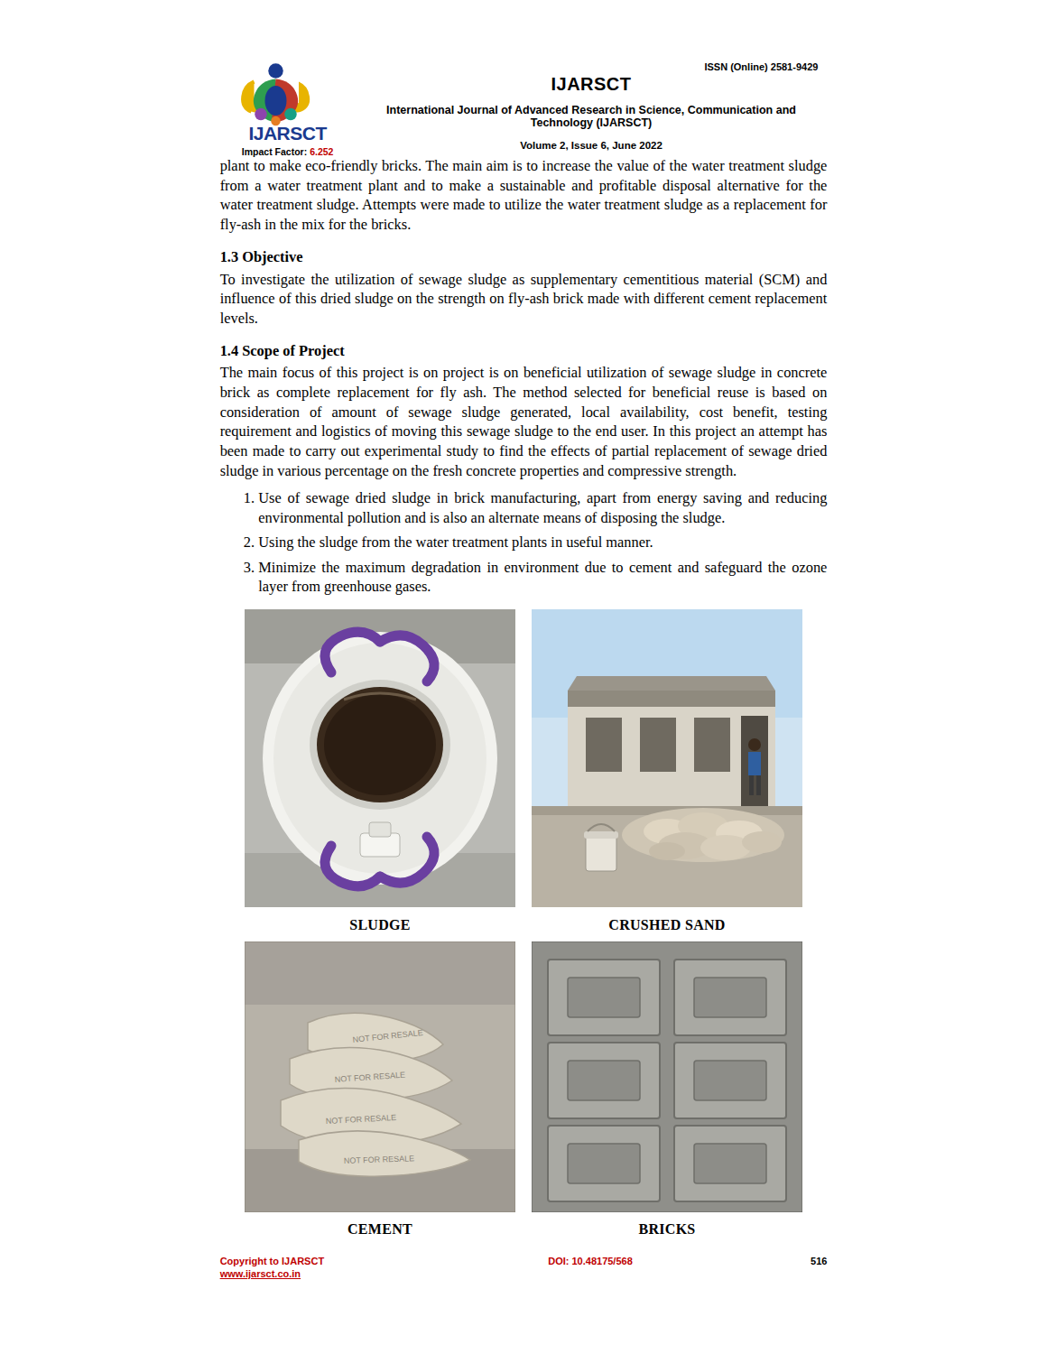IJARSCT
Impact Factor: 6.252
ISSN (Online) 2581-9429
IJARSCT
International Journal of Advanced Research in Science, Communication and Technology (IJARSCT)
Volume 2, Issue 6, June 2022
plant to make eco-friendly bricks. The main aim is to increase the value of the water treatment sludge from a water treatment plant and to make a sustainable and profitable disposal alternative for the water treatment sludge. Attempts were made to utilize the water treatment sludge as a replacement for fly-ash in the mix for the bricks.
1.3 Objective
To investigate the utilization of sewage sludge as supplementary cementitious material (SCM) and influence of this dried sludge on the strength on fly-ash brick made with different cement replacement levels.
1.4 Scope of Project
The main focus of this project is on project is on beneficial utilization of sewage sludge in concrete brick as complete replacement for fly ash. The method selected for beneficial reuse is based on consideration of amount of sewage sludge generated, local availability, cost benefit, testing requirement and logistics of moving this sewage sludge to the end user. In this project an attempt has been made to carry out experimental study to find the effects of partial replacement of sewage dried sludge in various percentage on the fresh concrete properties and compressive strength.
Use of sewage dried sludge in brick manufacturing, apart from energy saving and reducing environmental pollution and is also an alternate means of disposing the sludge.
Using the sludge from the water treatment plants in useful manner.
Minimize the maximum degradation in environment due to cement and safeguard the ozone layer from greenhouse gases.
SLUDGE
CRUSHED SAND
NOT FOR RESALE NOT FOR RESALE NOT FOR RESALE NOT FOR RESALE
CEMENT
BRICKS
Copyright to IJARSCT www.ijarsct.co.in
DOI: 10.48175/568
516